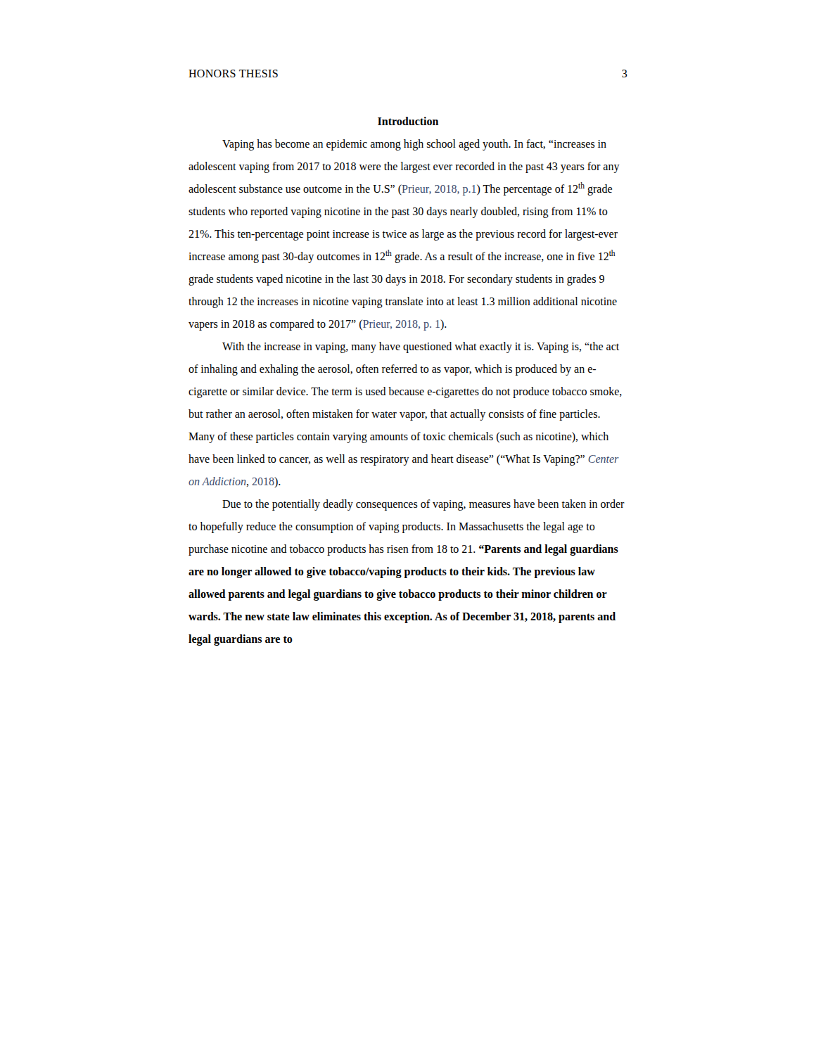Honors Thesis 3
Introduction
Vaping has become an epidemic among high school aged youth. In fact, “increases in adolescent vaping from 2017 to 2018 were the largest ever recorded in the past 43 years for any adolescent substance use outcome in the U.S” (Prieur, 2018, p.1) The percentage of 12th grade students who reported vaping nicotine in the past 30 days nearly doubled, rising from 11% to 21%. This ten-percentage point increase is twice as large as the previous record for largest-ever increase among past 30-day outcomes in 12th grade. As a result of the increase, one in five 12th grade students vaped nicotine in the last 30 days in 2018. For secondary students in grades 9 through 12 the increases in nicotine vaping translate into at least 1.3 million additional nicotine vapers in 2018 as compared to 2017” (Prieur, 2018, p. 1).
With the increase in vaping, many have questioned what exactly it is. Vaping is, “the act of inhaling and exhaling the aerosol, often referred to as vapor, which is produced by an e-cigarette or similar device. The term is used because e-cigarettes do not produce tobacco smoke, but rather an aerosol, often mistaken for water vapor, that actually consists of fine particles. Many of these particles contain varying amounts of toxic chemicals (such as nicotine), which have been linked to cancer, as well as respiratory and heart disease” (“What Is Vaping?” Center on Addiction, 2018).
Due to the potentially deadly consequences of vaping, measures have been taken in order to hopefully reduce the consumption of vaping products. In Massachusetts the legal age to purchase nicotine and tobacco products has risen from 18 to 21. “Parents and legal guardians are no longer allowed to give tobacco/vaping products to their kids. The previous law allowed parents and legal guardians to give tobacco products to their minor children or wards. The new state law eliminates this exception. As of December 31, 2018, parents and legal guardians are to